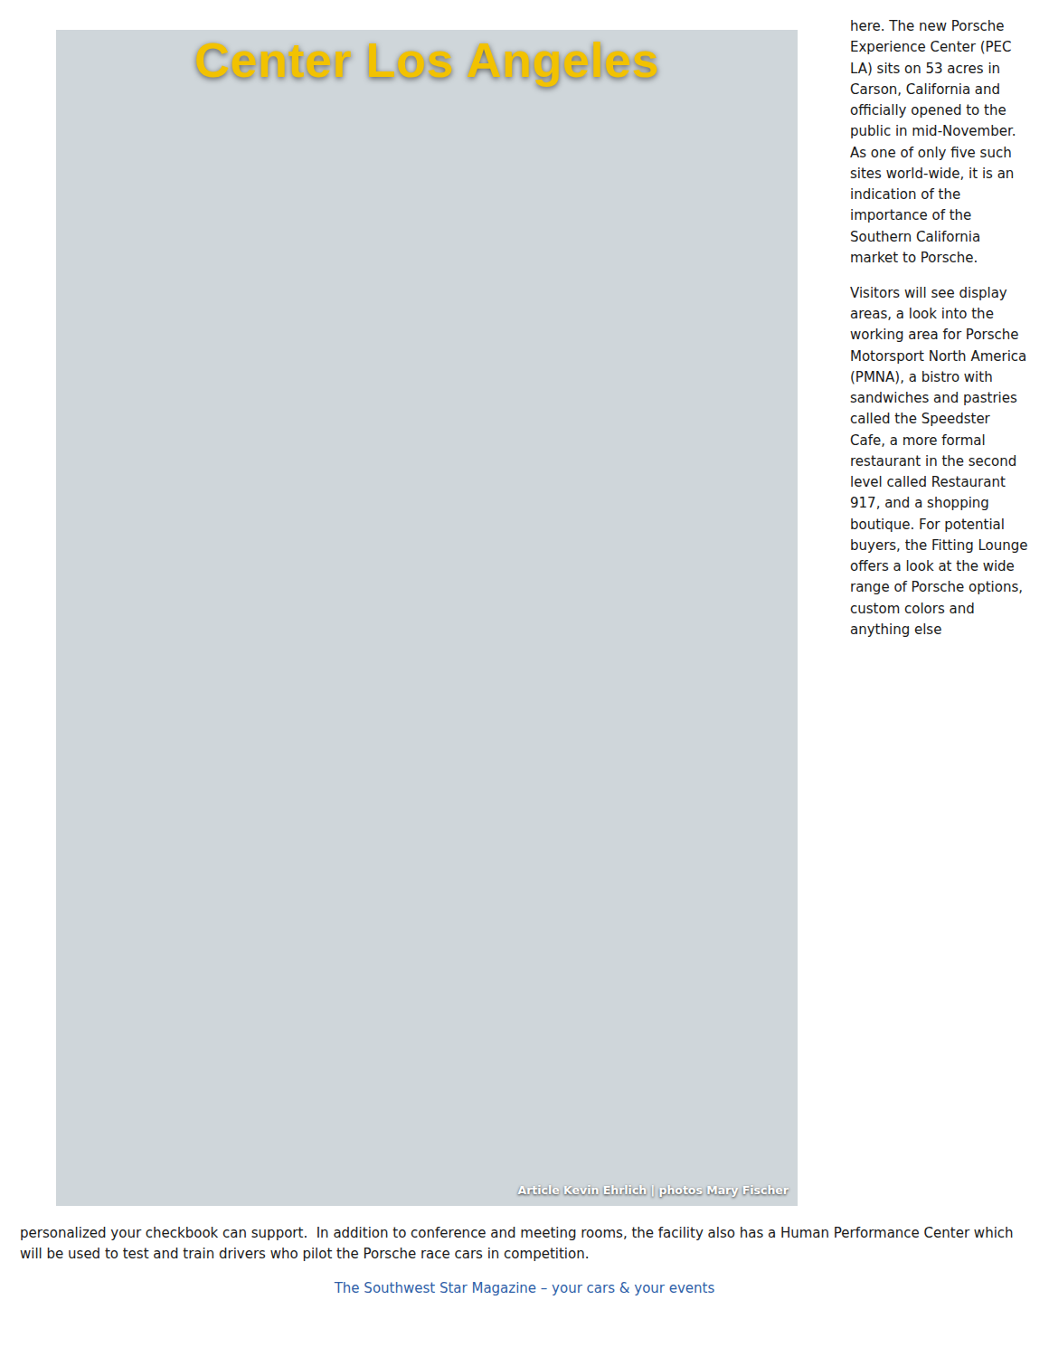Center Los Angeles
Article Kevin Ehrlich | photos Mary Fischer
here. The new Porsche Experience Center (PEC LA) sits on 53 acres in Carson, California and officially opened to the public in mid-November. As one of only five such sites world-wide, it is an indication of the importance of the Southern California market to Porsche.
Visitors will see display areas, a look into the working area for Porsche Motorsport North America (PMNA), a bistro with sandwiches and pastries called the Speedster Cafe, a more formal restaurant in the second level called Restaurant 917, and a shopping boutique. For potential buyers, the Fitting Lounge offers a look at the wide range of Porsche options, custom colors and anything else
personalized your checkbook can support. In addition to conference and meeting rooms, the facility also has a Human Performance Center which will be used to test and train drivers who pilot the Porsche race cars in competition.
The Southwest Star Magazine – your cars & your events